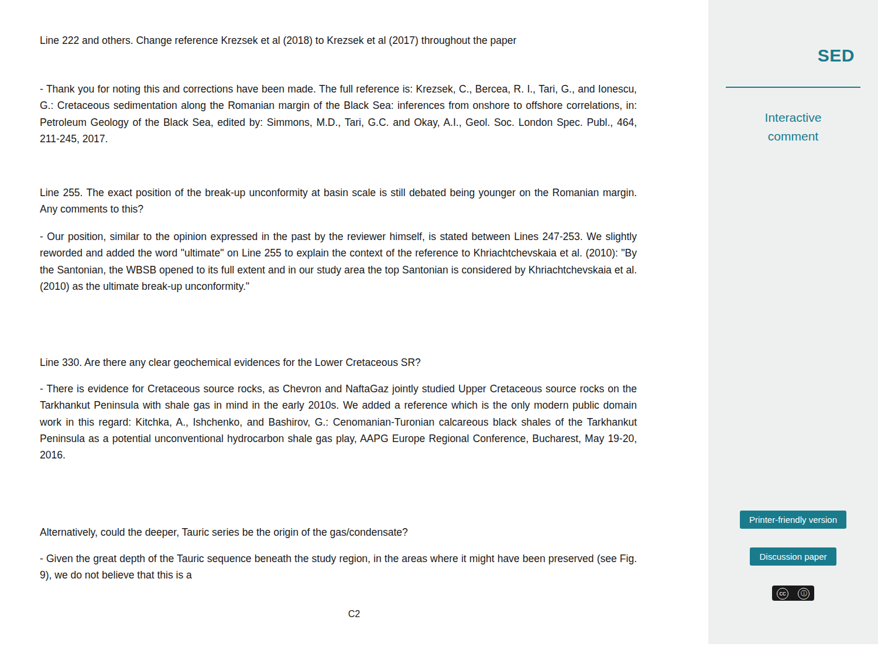Line 222 and others. Change reference Krezsek et al (2018) to Krezsek et al (2017) throughout the paper
- Thank you for noting this and corrections have been made. The full reference is: Krezsek, C., Bercea, R. I., Tari, G., and Ionescu, G.: Cretaceous sedimentation along the Romanian margin of the Black Sea: inferences from onshore to offshore correlations, in: Petroleum Geology of the Black Sea, edited by: Simmons, M.D., Tari, G.C. and Okay, A.I., Geol. Soc. London Spec. Publ., 464, 211-245, 2017.
Line 255. The exact position of the break-up unconformity at basin scale is still debated being younger on the Romanian margin. Any comments to this?
- Our position, similar to the opinion expressed in the past by the reviewer himself, is stated between Lines 247-253. We slightly reworded and added the word "ultimate" on Line 255 to explain the context of the reference to Khriachtchevskaia et al. (2010): "By the Santonian, the WBSB opened to its full extent and in our study area the top Santonian is considered by Khriachtchevskaia et al. (2010) as the ultimate break-up unconformity."
Line 330. Are there any clear geochemical evidences for the Lower Cretaceous SR?
- There is evidence for Cretaceous source rocks, as Chevron and NaftaGaz jointly studied Upper Cretaceous source rocks on the Tarkhankut Peninsula with shale gas in mind in the early 2010s. We added a reference which is the only modern public domain work in this regard: Kitchka, A., Ishchenko, and Bashirov, G.: Cenomanian-Turonian calcareous black shales of the Tarkhankut Peninsula as a potential unconventional hydrocarbon shale gas play, AAPG Europe Regional Conference, Bucharest, May 19-20, 2016.
Alternatively, could the deeper, Tauric series be the origin of the gas/condensate?
- Given the great depth of the Tauric sequence beneath the study region, in the areas where it might have been preserved (see Fig. 9), we do not believe that this is a
C2
SED
Interactive
comment
Printer-friendly version
Discussion paper
cc
ⓘ